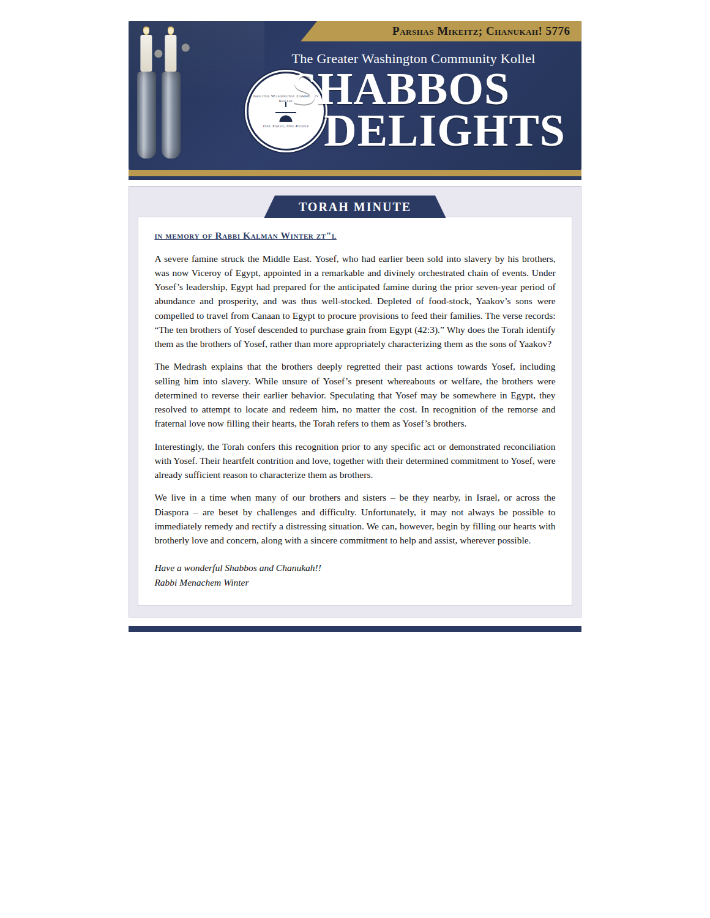Parshas Mikeitz; Chanukah! 5776
Greater Washington Community Kollel One Torah, One People
The Greater Washington Community Kollel
Shabbos
Delights
Torah Minute
in memory of Rabbi Kalman Winter zt"l
A severe famine struck the Middle East. Yosef, who had earlier been sold into slavery by his brothers, was now Viceroy of Egypt, appointed in a remarkable and divinely orchestrated chain of events. Under Yosef’s leadership, Egypt had prepared for the anticipated famine during the prior seven-year period of abundance and prosperity, and was thus well-stocked. Depleted of food-stock, Yaakov’s sons were compelled to travel from Canaan to Egypt to procure provisions to feed their families. The verse records: “The ten brothers of Yosef descended to purchase grain from Egypt (42:3).” Why does the Torah identify them as the brothers of Yosef, rather than more appropriately characterizing them as the sons of Yaakov?
The Medrash explains that the brothers deeply regretted their past actions towards Yosef, including selling him into slavery. While unsure of Yosef’s present whereabouts or welfare, the brothers were determined to reverse their earlier behavior. Speculating that Yosef may be somewhere in Egypt, they resolved to attempt to locate and redeem him, no matter the cost. In recognition of the remorse and fraternal love now filling their hearts, the Torah refers to them as Yosef’s brothers.
Interestingly, the Torah confers this recognition prior to any specific act or demonstrated reconciliation with Yosef. Their heartfelt contrition and love, together with their determined commitment to Yosef, were already sufficient reason to characterize them as brothers.
We live in a time when many of our brothers and sisters – be they nearby, in Israel, or across the Diaspora – are beset by challenges and difficulty. Unfortunately, it may not always be possible to immediately remedy and rectify a distressing situation. We can, however, begin by filling our hearts with brotherly love and concern, along with a sincere commitment to help and assist, wherever possible.
Have a wonderful Shabbos and Chanukah!!
Rabbi Menachem Winter